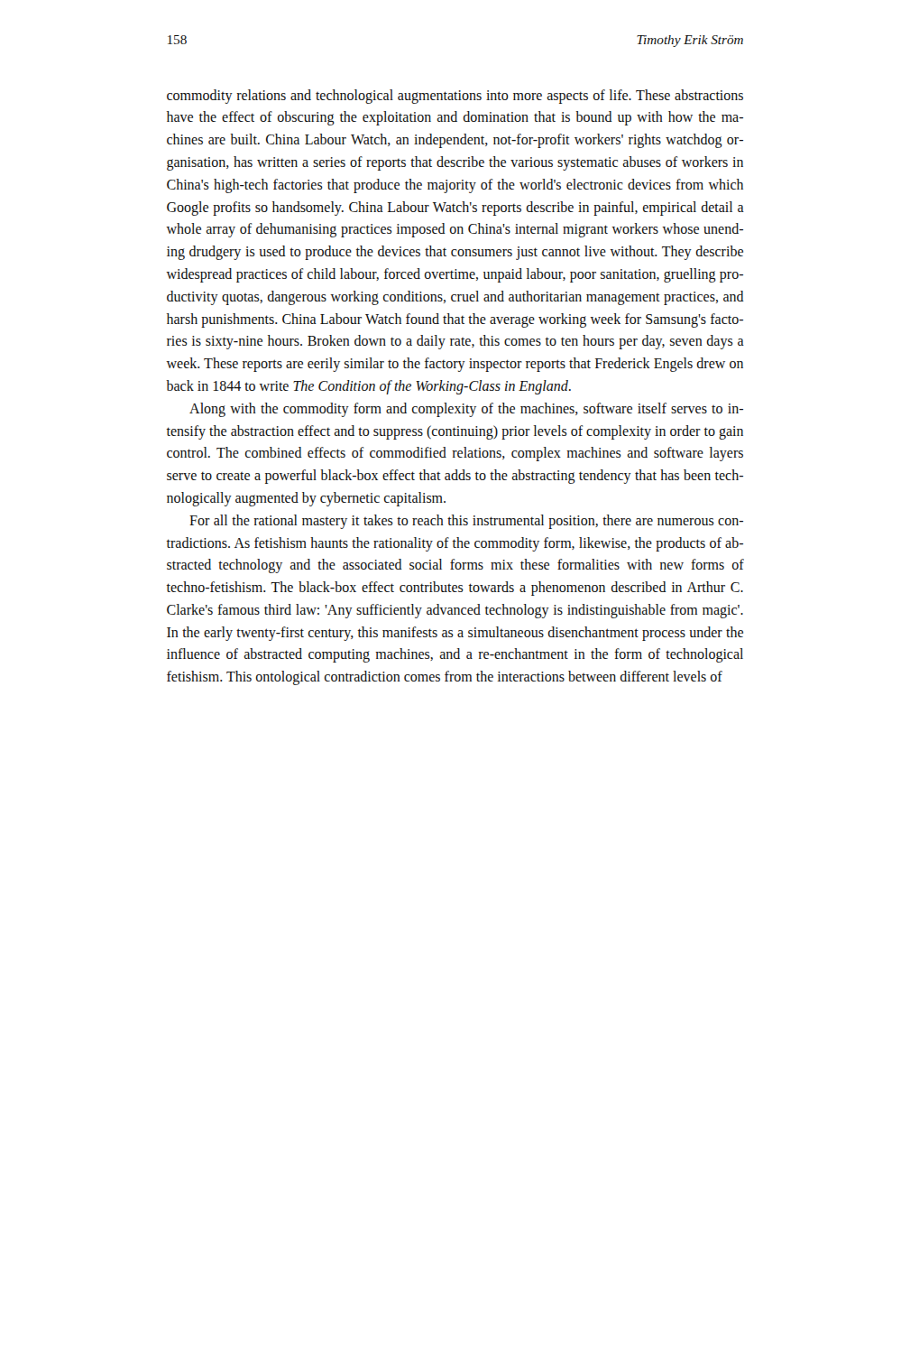158 Timothy Erik Ström
commodity relations and technological augmentations into more aspects of life. These abstractions have the effect of obscuring the exploitation and domination that is bound up with how the machines are built. China Labour Watch, an independent, not-for-profit workers' rights watchdog organisation, has written a series of reports that describe the various systematic abuses of workers in China's high-tech factories that produce the majority of the world's electronic devices from which Google profits so handsomely. China Labour Watch's reports describe in painful, empirical detail a whole array of dehumanising practices imposed on China's internal migrant workers whose unending drudgery is used to produce the devices that consumers just cannot live without. They describe widespread practices of child labour, forced overtime, unpaid labour, poor sanitation, gruelling productivity quotas, dangerous working conditions, cruel and authoritarian management practices, and harsh punishments. China Labour Watch found that the average working week for Samsung's factories is sixty-nine hours. Broken down to a daily rate, this comes to ten hours per day, seven days a week. These reports are eerily similar to the factory inspector reports that Frederick Engels drew on back in 1844 to write The Condition of the Working-Class in England.
Along with the commodity form and complexity of the machines, software itself serves to intensify the abstraction effect and to suppress (continuing) prior levels of complexity in order to gain control. The combined effects of commodified relations, complex machines and software layers serve to create a powerful black-box effect that adds to the abstracting tendency that has been technologically augmented by cybernetic capitalism.
For all the rational mastery it takes to reach this instrumental position, there are numerous contradictions. As fetishism haunts the rationality of the commodity form, likewise, the products of abstracted technology and the associated social forms mix these formalities with new forms of techno-fetishism. The black-box effect contributes towards a phenomenon described in Arthur C. Clarke's famous third law: 'Any sufficiently advanced technology is indistinguishable from magic'. In the early twenty-first century, this manifests as a simultaneous disenchantment process under the influence of abstracted computing machines, and a re-enchantment in the form of technological fetishism. This ontological contradiction comes from the interactions between different levels of